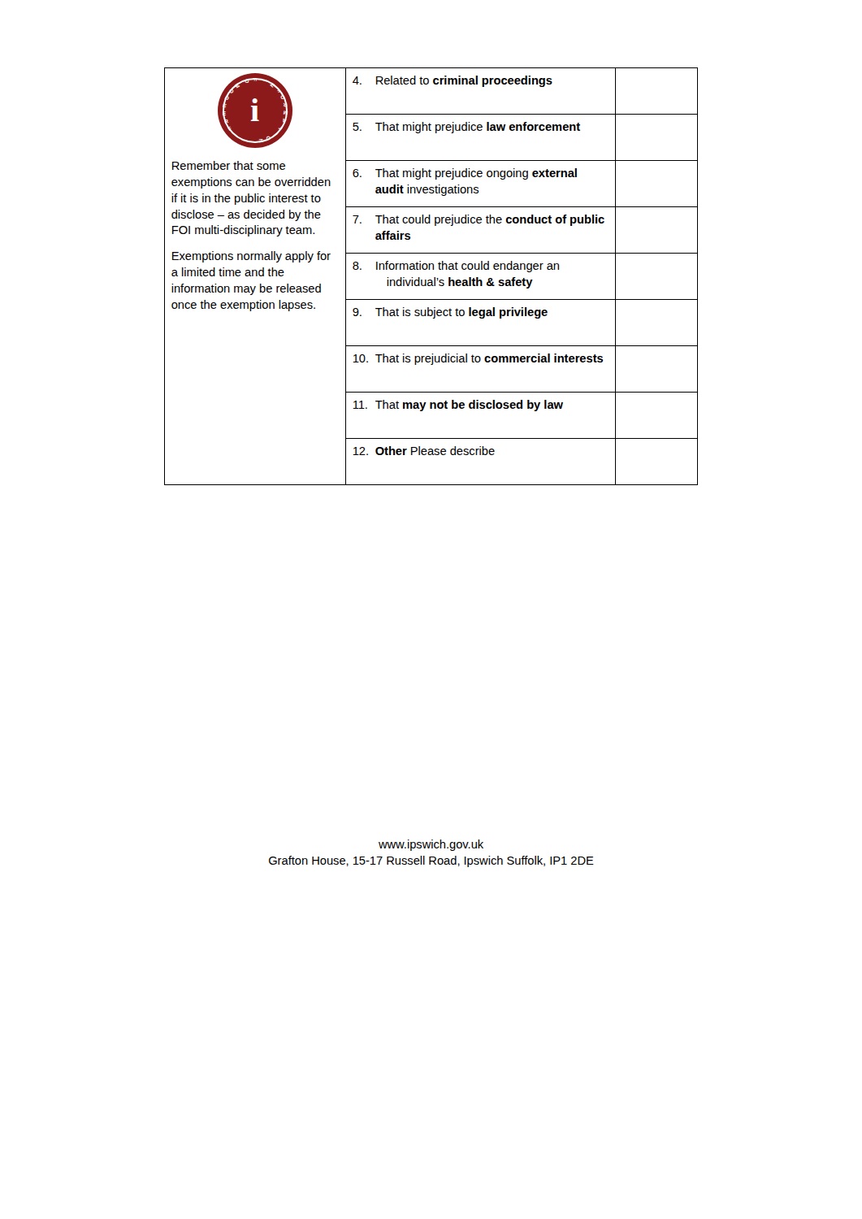| F R E E D O M O F I N F O R M A T I O N i Remember that some exemptions can be overridden if it is in the public interest to disclose – as decided by the FOI multi-disciplinary team. Exemptions normally apply for a limited time and the information may be released once the exemption lapses. | 4. Related to criminal proceedings | |
| 5. That might prejudice law enforcement | |
| 6. That might prejudice ongoing external audit investigations | |
| 7. That could prejudice the conduct of public affairs | |
| 8. Information that could endanger an individual’s health & safety | |
| 9. That is subject to legal privilege | |
| 10. That is prejudicial to commercial interests | |
| 11. That may not be disclosed by law | |
| 12. Other Please describe | |
www.ipswich.gov.uk
Grafton House, 15-17 Russell Road, Ipswich Suffolk, IP1 2DE